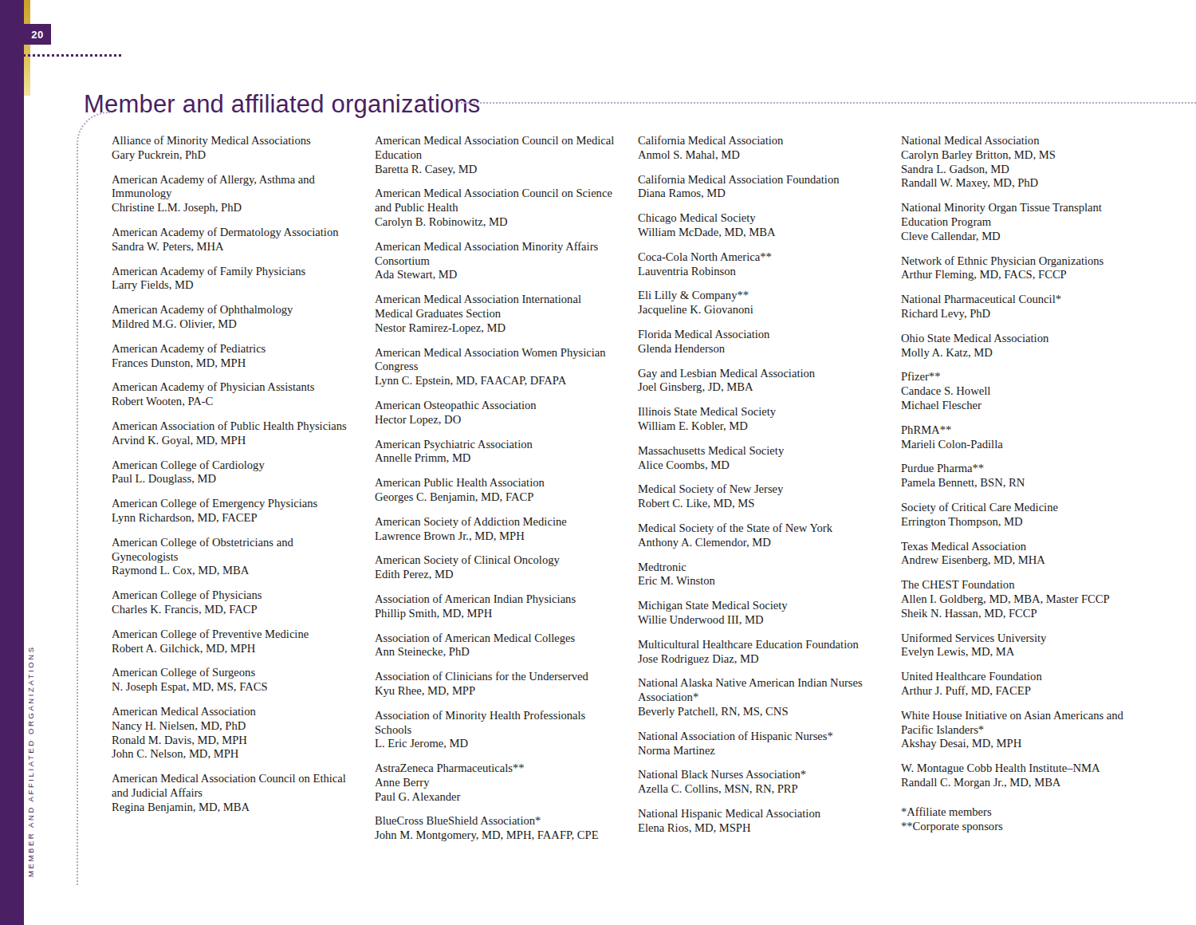20
MEMBER AND AFFILIATED ORGANIZATIONS
Member and affiliated organizations
Alliance of Minority Medical Associations Gary Puckrein, PhD
American Academy of Allergy, Asthma and Immunology Christine L.M. Joseph, PhD
American Academy of Dermatology Association Sandra W. Peters, MHA
American Academy of Family Physicians Larry Fields, MD
American Academy of Ophthalmology Mildred M.G. Olivier, MD
American Academy of Pediatrics Frances Dunston, MD, MPH
American Academy of Physician Assistants Robert Wooten, PA-C
American Association of Public Health Physicians Arvind K. Goyal, MD, MPH
American College of Cardiology Paul L. Douglass, MD
American College of Emergency Physicians Lynn Richardson, MD, FACEP
American College of Obstetricians and Gynecologists Raymond L. Cox, MD, MBA
American College of Physicians Charles K. Francis, MD, FACP
American College of Preventive Medicine Robert A. Gilchick, MD, MPH
American College of Surgeons N. Joseph Espat, MD, MS, FACS
American Medical Association Nancy H. Nielsen, MD, PhD Ronald M. Davis, MD, MPH John C. Nelson, MD, MPH
American Medical Association Council on Ethical and Judicial Affairs Regina Benjamin, MD, MBA
American Medical Association Council on Medical Education Baretta R. Casey, MD
American Medical Association Council on Science and Public Health Carolyn B. Robinowitz, MD
American Medical Association Minority Affairs Consortium Ada Stewart, MD
American Medical Association International Medical Graduates Section Nestor Ramirez-Lopez, MD
American Medical Association Women Physician Congress Lynn C. Epstein, MD, FAACAP, DFAPA
American Osteopathic Association Hector Lopez, DO
American Psychiatric Association Annelle Primm, MD
American Public Health Association Georges C. Benjamin, MD, FACP
American Society of Addiction Medicine Lawrence Brown Jr., MD, MPH
American Society of Clinical Oncology Edith Perez, MD
Association of American Indian Physicians Phillip Smith, MD, MPH
Association of American Medical Colleges Ann Steinecke, PhD
Association of Clinicians for the Underserved Kyu Rhee, MD, MPP
Association of Minority Health Professionals Schools L. Eric Jerome, MD
AstraZeneca Pharmaceuticals**Anne Berry Paul G. Alexander
BlueCross BlueShield Association*John M. Montgomery, MD, MPH, FAAFP, CPE
California Medical Association Anmol S. Mahal, MD
California Medical Association Foundation Diana Ramos, MD
Chicago Medical Society William McDade, MD, MBA
Coca-Cola North America**Lauventria Robinson
Eli Lilly & Company**Jacqueline K. Giovanoni
Florida Medical Association Glenda Henderson
Gay and Lesbian Medical Association Joel Ginsberg, JD, MBA
Illinois State Medical Society William E. Kobler, MD
Massachusetts Medical Society Alice Coombs, MD
Medical Society of New Jersey Robert C. Like, MD, MS
Medical Society of the State of New York Anthony A. Clemendor, MD
Medtronic Eric M. Winston
Michigan State Medical Society Willie Underwood III, MD
Multicultural Healthcare Education Foundation Jose Rodriguez Diaz, MD
National Alaska Native American Indian Nurses Association*Beverly Patchell, RN, MS, CNS
National Association of Hispanic Nurses*Norma Martinez
National Black Nurses Association*Azella C. Collins, MSN, RN, PRP
National Hispanic Medical Association Elena Rios, MD, MSPH
National Medical Association Carolyn Barley Britton, MD, MS Sandra L. Gadson, MD Randall W. Maxey, MD, PhD
National Minority Organ Tissue Transplant Education Program Cleve Callendar, MD
Network of Ethnic Physician Organizations Arthur Fleming, MD, FACS, FCCP
National Pharmaceutical Council*Richard Levy, PhD
Ohio State Medical Association Molly A. Katz, MD
Pfizer**Candace S. Howell Michael Flescher
PhRMA**Marieli Colon-Padilla
Purdue Pharma**Pamela Bennett, BSN, RN
Society of Critical Care Medicine Errington Thompson, MD
Texas Medical Association Andrew Eisenberg, MD, MHA
The CHEST Foundation Allen I. Goldberg, MD, MBA, Master FCCP Sheik N. Hassan, MD, FCCP
Uniformed Services University Evelyn Lewis, MD, MA
United Healthcare Foundation Arthur J. Puff, MD, FACEP
White House Initiative on Asian Americans and Pacific Islanders*Akshay Desai, MD, MPH
W. Montague Cobb Health Institute–NMA Randall C. Morgan Jr., MD, MBA
*Affiliate members
**Corporate sponsors